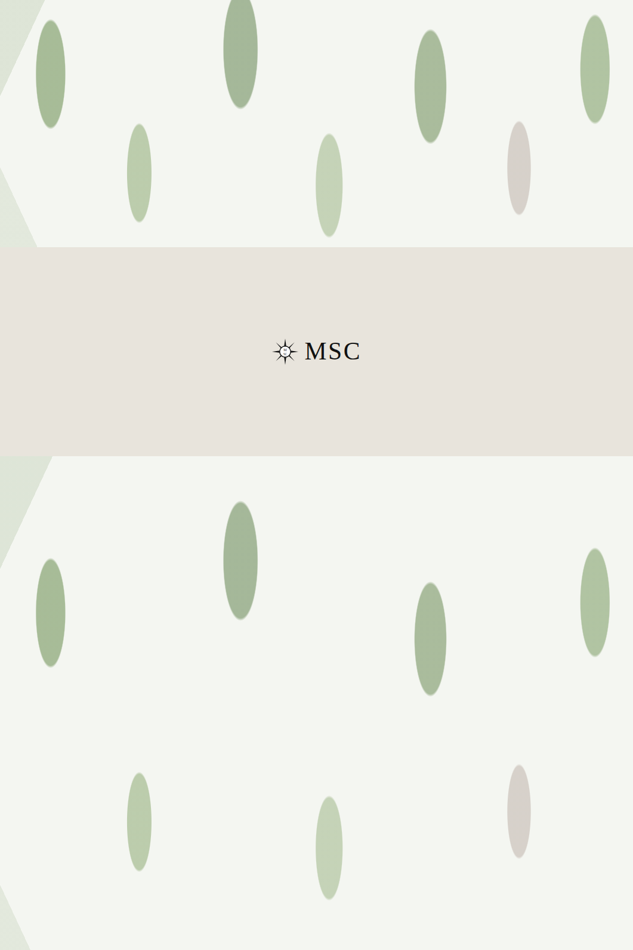M SC MSC